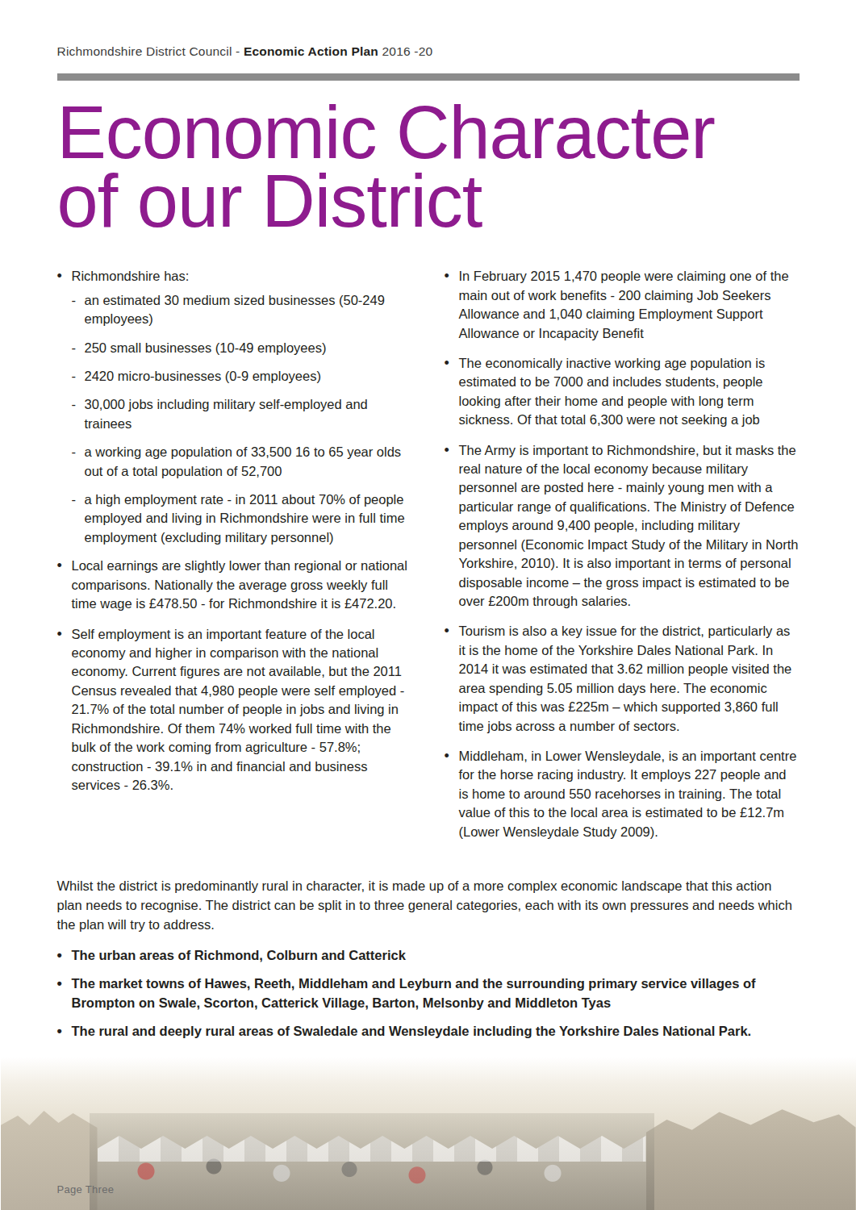Richmondshire District Council - Economic Action Plan 2016 -20
Economic Character
of our District
Richmondshire has:
an estimated 30 medium sized businesses (50-249 employees)
250 small businesses (10-49 employees)
2420 micro-businesses (0-9 employees)
30,000 jobs including military self-employed and trainees
a working age population of 33,500 16 to 65 year olds out of a total population of 52,700
a high employment rate - in 2011 about 70% of people employed and living in Richmondshire were in full time employment (excluding military personnel)
Local earnings are slightly lower than regional or national comparisons. Nationally the average gross weekly full time wage is £478.50 - for Richmondshire it is £472.20.
Self employment is an important feature of the local economy and higher in comparison with the national economy. Current figures are not available, but the 2011 Census revealed that 4,980 people were self employed - 21.7% of the total number of people in jobs and living in Richmondshire. Of them 74% worked full time with the bulk of the work coming from agriculture - 57.8%; construction - 39.1% in and financial and business services - 26.3%.
In February 2015 1,470 people were claiming one of the main out of work benefits - 200 claiming Job Seekers Allowance and 1,040 claiming Employment Support Allowance or Incapacity Benefit
The economically inactive working age population is estimated to be 7000 and includes students, people looking after their home and people with long term sickness. Of that total 6,300 were not seeking a job
The Army is important to Richmondshire, but it masks the real nature of the local economy because military personnel are posted here - mainly young men with a particular range of qualifications. The Ministry of Defence employs around 9,400 people, including military personnel (Economic Impact Study of the Military in North Yorkshire, 2010). It is also important in terms of personal disposable income – the gross impact is estimated to be over £200m through salaries.
Tourism is also a key issue for the district, particularly as it is the home of the Yorkshire Dales National Park. In 2014 it was estimated that 3.62 million people visited the area spending 5.05 million days here. The economic impact of this was £225m – which supported 3,860 full time jobs across a number of sectors.
Middleham, in Lower Wensleydale, is an important centre for the horse racing industry. It employs 227 people and is home to around 550 racehorses in training. The total value of this to the local area is estimated to be £12.7m (Lower Wensleydale Study 2009).
Whilst the district is predominantly rural in character, it is made up of a more complex economic landscape that this action plan needs to recognise. The district can be split in to three general categories, each with its own pressures and needs which the plan will try to address.
The urban areas of Richmond, Colburn and Catterick
The market towns of Hawes, Reeth, Middleham and Leyburn and the surrounding primary service villages of Brompton on Swale, Scorton, Catterick Village, Barton, Melsonby and Middleton Tyas
The rural and deeply rural areas of Swaledale and Wensleydale including the Yorkshire Dales National Park.
Page Three